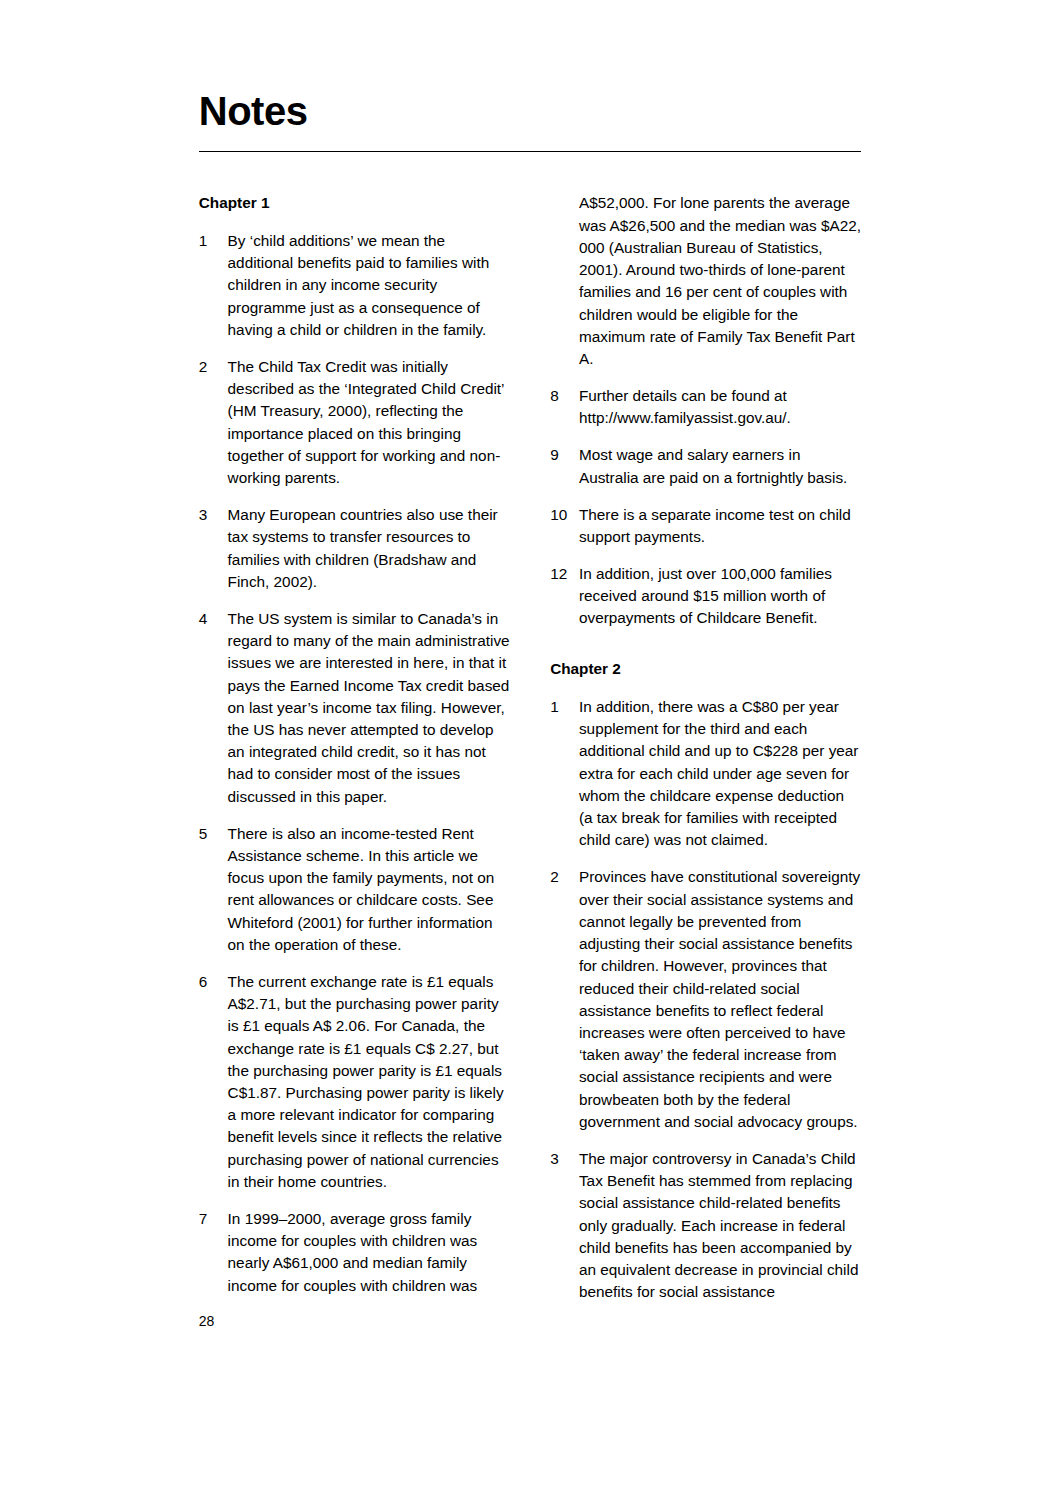Notes
Chapter 1
1 By ‘child additions’ we mean the additional benefits paid to families with children in any income security programme just as a consequence of having a child or children in the family.
2 The Child Tax Credit was initially described as the ‘Integrated Child Credit’ (HM Treasury, 2000), reflecting the importance placed on this bringing together of support for working and non-working parents.
3 Many European countries also use their tax systems to transfer resources to families with children (Bradshaw and Finch, 2002).
4 The US system is similar to Canada’s in regard to many of the main administrative issues we are interested in here, in that it pays the Earned Income Tax credit based on last year’s income tax filing. However, the US has never attempted to develop an integrated child credit, so it has not had to consider most of the issues discussed in this paper.
5 There is also an income-tested Rent Assistance scheme. In this article we focus upon the family payments, not on rent allowances or childcare costs. See Whiteford (2001) for further information on the operation of these.
6 The current exchange rate is £1 equals A$2.71, but the purchasing power parity is £1 equals A$ 2.06. For Canada, the exchange rate is £1 equals C$ 2.27, but the purchasing power parity is £1 equals C$1.87. Purchasing power parity is likely a more relevant indicator for comparing benefit levels since it reflects the relative purchasing power of national currencies in their home countries.
7 In 1999–2000, average gross family income for couples with children was nearly A$61,000 and median family income for couples with children was A$52,000. For lone parents the average was A$26,500 and the median was $A22, 000 (Australian Bureau of Statistics, 2001). Around two-thirds of lone-parent families and 16 per cent of couples with children would be eligible for the maximum rate of Family Tax Benefit Part A.
8 Further details can be found at http://www.familyassist.gov.au/.
9 Most wage and salary earners in Australia are paid on a fortnightly basis.
10 There is a separate income test on child support payments.
12 In addition, just over 100,000 families received around $15 million worth of overpayments of Childcare Benefit.
Chapter 2
1 In addition, there was a C$80 per year supplement for the third and each additional child and up to C$228 per year extra for each child under age seven for whom the childcare expense deduction (a tax break for families with receipted child care) was not claimed.
2 Provinces have constitutional sovereignty over their social assistance systems and cannot legally be prevented from adjusting their social assistance benefits for children. However, provinces that reduced their child-related social assistance benefits to reflect federal increases were often perceived to have ‘taken away’ the federal increase from social assistance recipients and were browbeaten both by the federal government and social advocacy groups.
3 The major controversy in Canada’s Child Tax Benefit has stemmed from replacing social assistance child-related benefits only gradually. Each increase in federal child benefits has been accompanied by an equivalent decrease in provincial child benefits for social assistance
28